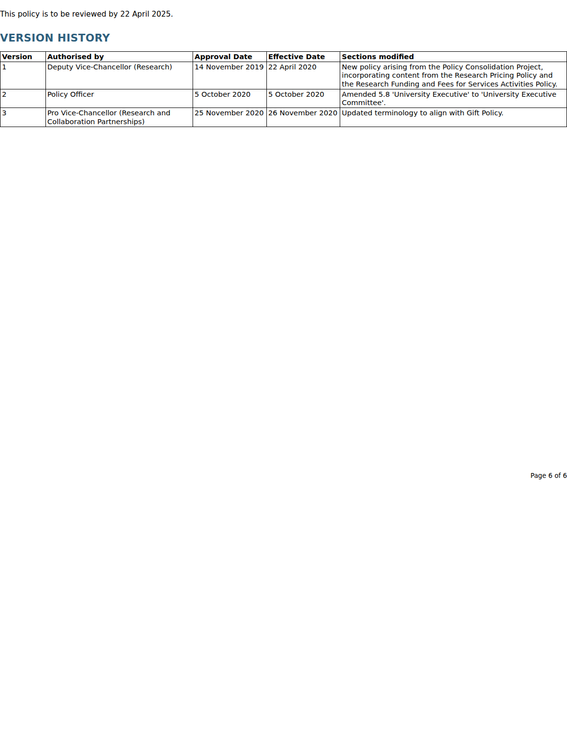This policy is to be reviewed by 22 April 2025.
VERSION HISTORY
| Version | Authorised by | Approval Date | Effective Date | Sections modified |
| --- | --- | --- | --- | --- |
| 1 | Deputy Vice-Chancellor (Research) | 14 November 2019 | 22 April 2020 | New policy arising from the Policy Consolidation Project, incorporating content from the Research Pricing Policy and the Research Funding and Fees for Services Activities Policy. |
| 2 | Policy Officer | 5 October 2020 | 5 October 2020 | Amended 5.8 'University Executive' to 'University Executive Committee'. |
| 3 | Pro Vice-Chancellor (Research and Collaboration Partnerships) | 25 November 2020 | 26 November 2020 | Updated terminology to align with Gift Policy. |
Page 6 of 6